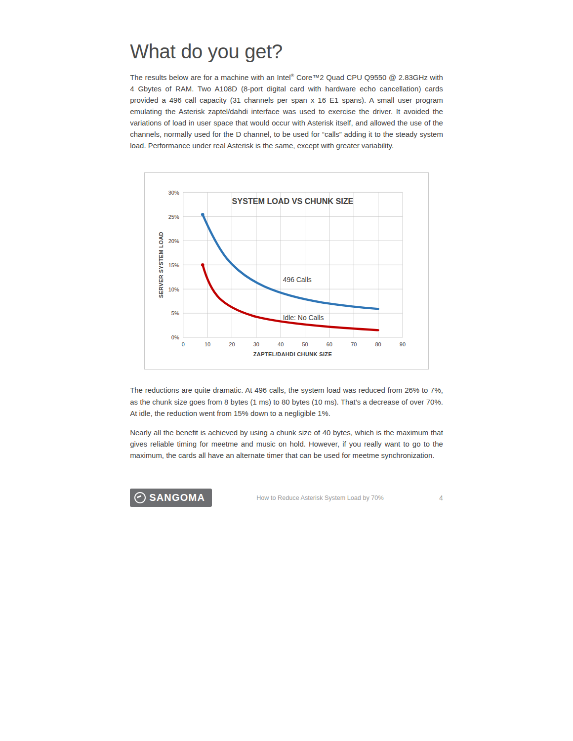What do you get?
The results below are for a machine with an Intel® Core™2 Quad CPU Q9550 @ 2.83GHz with 4 Gbytes of RAM. Two A108D (8-port digital card with hardware echo cancellation) cards provided a 496 call capacity (31 channels per span x 16 E1 spans). A small user program emulating the Asterisk zaptel/dahdi interface was used to exercise the driver. It avoided the variations of load in user space that would occur with Asterisk itself, and allowed the use of the channels, normally used for the D channel, to be used for “calls” adding it to the steady system load. Performance under real Asterisk is the same, except with greater variability.
30% 25% 20% 15% 10% 5% 0% 0 10 20 30 40 50 60 70 80 90 ZAPTEL/DAHDI CHUNK SIZE SERVER SYSTEM LOAD SYSTEM LOAD VS CHUNK SIZE 496 Calls Idle: No Calls
The reductions are quite dramatic. At 496 calls, the system load was reduced from 26% to 7%, as the chunk size goes from 8 bytes (1 ms) to 80 bytes (10 ms). That’s a decrease of over 70%. At idle, the reduction went from 15% down to a negligible 1%.
Nearly all the benefit is achieved by using a chunk size of 40 bytes, which is the maximum that gives reliable timing for meetme and music on hold. However, if you really want to go to the maximum, the cards all have an alternate timer that can be used for meetme synchronization.
SANGOMA
How to Reduce Asterisk System Load by 70%
4